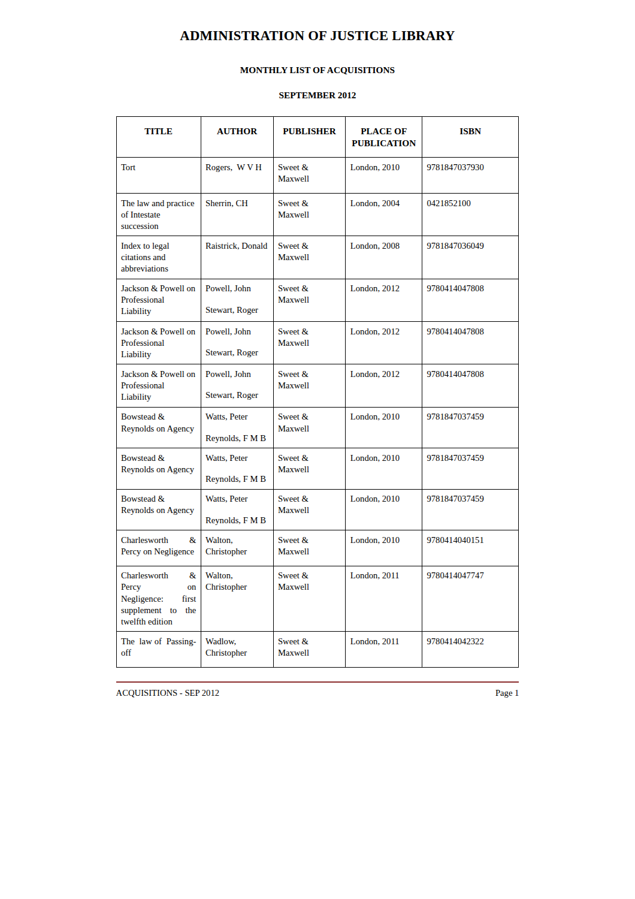ADMINISTRATION OF JUSTICE LIBRARY
MONTHLY LIST OF ACQUISITIONS
SEPTEMBER 2012
| TITLE | AUTHOR | PUBLISHER | PLACE OF PUBLICATION | ISBN |
| --- | --- | --- | --- | --- |
| Tort | Rogers, W V H | Sweet & Maxwell | London, 2010 | 9781847037930 |
| The law and practice of Intestate succession | Sherrin, CH | Sweet & Maxwell | London, 2004 | 0421852100 |
| Index to legal citations and abbreviations | Raistrick, Donald | Sweet & Maxwell | London, 2008 | 9781847036049 |
| Jackson & Powell on Professional Liability | Powell, John Stewart, Roger | Sweet & Maxwell | London, 2012 | 9780414047808 |
| Jackson & Powell on Professional Liability | Powell, John Stewart, Roger | Sweet & Maxwell | London, 2012 | 9780414047808 |
| Jackson & Powell on Professional Liability | Powell, John Stewart, Roger | Sweet & Maxwell | London, 2012 | 9780414047808 |
| Bowstead & Reynolds on Agency | Watts, Peter Reynolds, F M B | Sweet & Maxwell | London, 2010 | 9781847037459 |
| Bowstead & Reynolds on Agency | Watts, Peter Reynolds, F M B | Sweet & Maxwell | London, 2010 | 9781847037459 |
| Bowstead & Reynolds on Agency | Watts, Peter Reynolds, F M B | Sweet & Maxwell | London, 2010 | 9781847037459 |
| Charlesworth & Percy on Negligence | Walton, Christopher | Sweet & Maxwell | London, 2010 | 9780414040151 |
| Charlesworth & Percy on Negligence: first supplement to the twelfth edition | Walton, Christopher | Sweet & Maxwell | London, 2011 | 9780414047747 |
| The law of Passing-off | Wadlow, Christopher | Sweet & Maxwell | London, 2011 | 9780414042322 |
ACQUISITIONS - SEP 2012
Page 1